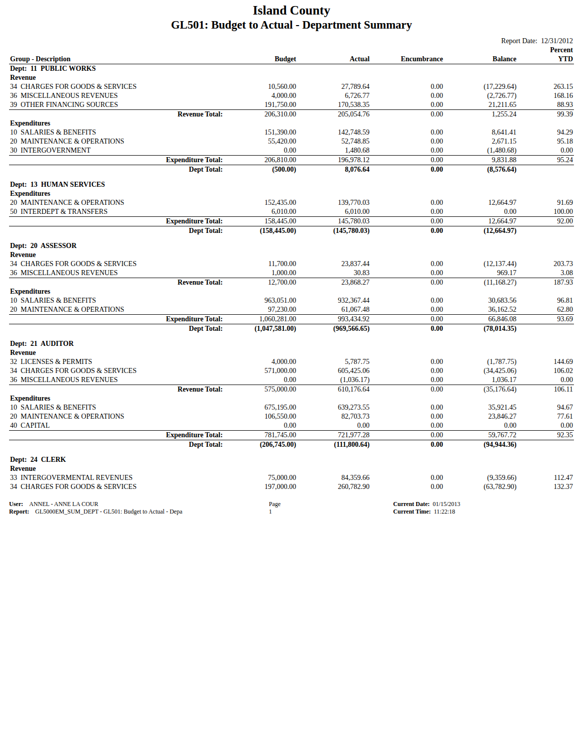Island County
GL501: Budget to Actual - Department Summary
| | Report Date: 12/31/2012 |
| | Percent |
| Group - Description | Budget | Actual | Encumbrance | Balance | YTD |
| Dept: 11 PUBLIC WORKS | |
| Revenue | |
| 34 CHARGES FOR GOODS & SERVICES | 10,560.00 | 27,789.64 | 0.00 | (17,229.64) | 263.15 |
| 36 MISCELLANEOUS REVENUES | 4,000.00 | 6,726.77 | 0.00 | (2,726.77) | 168.16 |
| 39 OTHER FINANCING SOURCES | 191,750.00 | 170,538.35 | 0.00 | 21,211.65 | 88.93 |
| Revenue Total: | 206,310.00 | 205,054.76 | 0.00 | 1,255.24 | 99.39 |
| Expenditures | |
| 10 SALARIES & BENEFITS | 151,390.00 | 142,748.59 | 0.00 | 8,641.41 | 94.29 |
| 20 MAINTENANCE & OPERATIONS | 55,420.00 | 52,748.85 | 0.00 | 2,671.15 | 95.18 |
| 30 INTERGOVERNMENT | 0.00 | 1,480.68 | 0.00 | (1,480.68) | 0.00 |
| Expenditure Total: | 206,810.00 | 196,978.12 | 0.00 | 9,831.88 | 95.24 |
| Dept Total: | (500.00) | 8,076.64 | 0.00 | (8,576.64) | |
| Dept: 13 HUMAN SERVICES | |
| Expenditures | |
| 20 MAINTENANCE & OPERATIONS | 152,435.00 | 139,770.03 | 0.00 | 12,664.97 | 91.69 |
| 50 INTERDEPT & TRANSFERS | 6,010.00 | 6,010.00 | 0.00 | 0.00 | 100.00 |
| Expenditure Total: | 158,445.00 | 145,780.03 | 0.00 | 12,664.97 | 92.00 |
| Dept Total: | (158,445.00) | (145,780.03) | 0.00 | (12,664.97) | |
| Dept: 20 ASSESSOR | |
| Revenue | |
| 34 CHARGES FOR GOODS & SERVICES | 11,700.00 | 23,837.44 | 0.00 | (12,137.44) | 203.73 |
| 36 MISCELLANEOUS REVENUES | 1,000.00 | 30.83 | 0.00 | 969.17 | 3.08 |
| Revenue Total: | 12,700.00 | 23,868.27 | 0.00 | (11,168.27) | 187.93 |
| Expenditures | |
| 10 SALARIES & BENEFITS | 963,051.00 | 932,367.44 | 0.00 | 30,683.56 | 96.81 |
| 20 MAINTENANCE & OPERATIONS | 97,230.00 | 61,067.48 | 0.00 | 36,162.52 | 62.80 |
| Expenditure Total: | 1,060,281.00 | 993,434.92 | 0.00 | 66,846.08 | 93.69 |
| Dept Total: | (1,047,581.00) | (969,566.65) | 0.00 | (78,014.35) | |
| Dept: 21 AUDITOR | |
| Revenue | |
| 32 LICENSES & PERMITS | 4,000.00 | 5,787.75 | 0.00 | (1,787.75) | 144.69 |
| 34 CHARGES FOR GOODS & SERVICES | 571,000.00 | 605,425.06 | 0.00 | (34,425.06) | 106.02 |
| 36 MISCELLANEOUS REVENUES | 0.00 | (1,036.17) | 0.00 | 1,036.17 | 0.00 |
| Revenue Total: | 575,000.00 | 610,176.64 | 0.00 | (35,176.64) | 106.11 |
| Expenditures | |
| 10 SALARIES & BENEFITS | 675,195.00 | 639,273.55 | 0.00 | 35,921.45 | 94.67 |
| 20 MAINTENANCE & OPERATIONS | 106,550.00 | 82,703.73 | 0.00 | 23,846.27 | 77.61 |
| 40 CAPITAL | 0.00 | 0.00 | 0.00 | 0.00 | 0.00 |
| Expenditure Total: | 781,745.00 | 721,977.28 | 0.00 | 59,767.72 | 92.35 |
| Dept Total: | (206,745.00) | (111,800.64) | 0.00 | (94,944.36) | |
| Dept: 24 CLERK | |
| Revenue | |
| 33 INTERGOVERMENTAL REVENUES | 75,000.00 | 84,359.66 | 0.00 | (9,359.66) | 112.47 |
| 34 CHARGES FOR GOODS & SERVICES | 197,000.00 | 260,782.90 | 0.00 | (63,782.90) | 132.37 |
| User: ANNEL - ANNE LA COUR | Page | Current Date: 01/15/2013 |
| Report: GL5000EM_SUM_DEPT - GL501: Budget to Actual - Depa | 1 | Current Time: 11:22:18 |